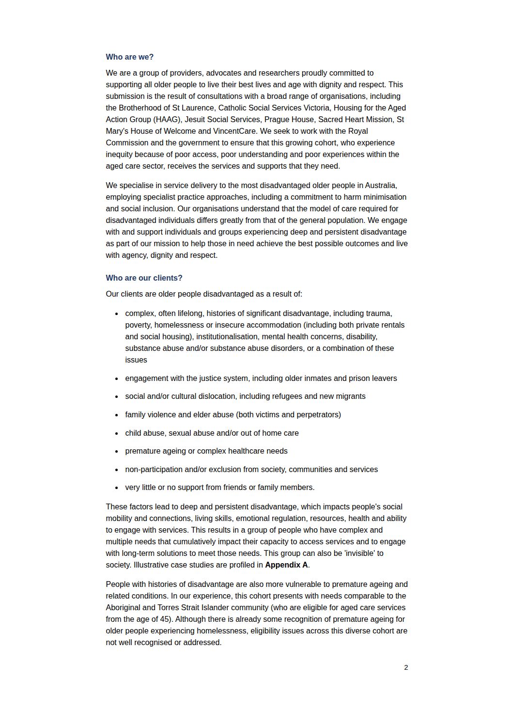Who are we?
We are a group of providers, advocates and researchers proudly committed to supporting all older people to live their best lives and age with dignity and respect. This submission is the result of consultations with a broad range of organisations, including the Brotherhood of St Laurence, Catholic Social Services Victoria, Housing for the Aged Action Group (HAAG), Jesuit Social Services, Prague House, Sacred Heart Mission, St Mary's House of Welcome and VincentCare. We seek to work with the Royal Commission and the government to ensure that this growing cohort, who experience inequity because of poor access, poor understanding and poor experiences within the aged care sector, receives the services and supports that they need.
We specialise in service delivery to the most disadvantaged older people in Australia, employing specialist practice approaches, including a commitment to harm minimisation and social inclusion. Our organisations understand that the model of care required for disadvantaged individuals differs greatly from that of the general population. We engage with and support individuals and groups experiencing deep and persistent disadvantage as part of our mission to help those in need achieve the best possible outcomes and live with agency, dignity and respect.
Who are our clients?
Our clients are older people disadvantaged as a result of:
complex, often lifelong, histories of significant disadvantage, including trauma, poverty, homelessness or insecure accommodation (including both private rentals and social housing), institutionalisation, mental health concerns, disability, substance abuse and/or substance abuse disorders, or a combination of these issues
engagement with the justice system, including older inmates and prison leavers
social and/or cultural dislocation, including refugees and new migrants
family violence and elder abuse (both victims and perpetrators)
child abuse, sexual abuse and/or out of home care
premature ageing or complex healthcare needs
non-participation and/or exclusion from society, communities and services
very little or no support from friends or family members.
These factors lead to deep and persistent disadvantage, which impacts people's social mobility and connections, living skills, emotional regulation, resources, health and ability to engage with services. This results in a group of people who have complex and multiple needs that cumulatively impact their capacity to access services and to engage with long-term solutions to meet those needs. This group can also be 'invisible' to society. Illustrative case studies are profiled in Appendix A.
People with histories of disadvantage are also more vulnerable to premature ageing and related conditions. In our experience, this cohort presents with needs comparable to the Aboriginal and Torres Strait Islander community (who are eligible for aged care services from the age of 45). Although there is already some recognition of premature ageing for older people experiencing homelessness, eligibility issues across this diverse cohort are not well recognised or addressed.
2